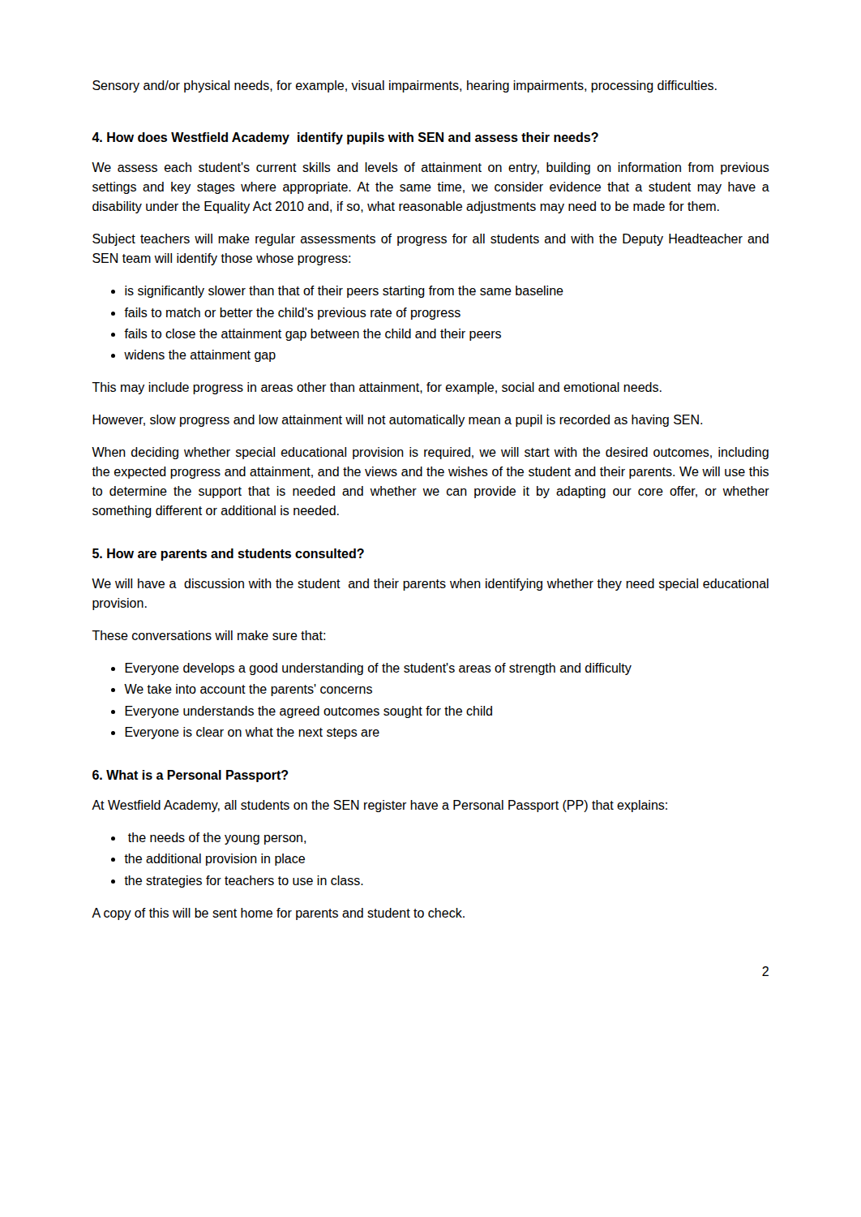Sensory and/or physical needs, for example, visual impairments, hearing impairments, processing difficulties.
4. How does Westfield Academy identify pupils with SEN and assess their needs?
We assess each student's current skills and levels of attainment on entry, building on information from previous settings and key stages where appropriate. At the same time, we consider evidence that a student may have a disability under the Equality Act 2010 and, if so, what reasonable adjustments may need to be made for them.
Subject teachers will make regular assessments of progress for all students and with the Deputy Headteacher and SEN team will identify those whose progress:
is significantly slower than that of their peers starting from the same baseline
fails to match or better the child's previous rate of progress
fails to close the attainment gap between the child and their peers
widens the attainment gap
This may include progress in areas other than attainment, for example, social and emotional needs.
However, slow progress and low attainment will not automatically mean a pupil is recorded as having SEN.
When deciding whether special educational provision is required, we will start with the desired outcomes, including the expected progress and attainment, and the views and the wishes of the student and their parents. We will use this to determine the support that is needed and whether we can provide it by adapting our core offer, or whether something different or additional is needed.
5. How are parents and students consulted?
We will have a discussion with the student and their parents when identifying whether they need special educational provision.
These conversations will make sure that:
Everyone develops a good understanding of the student's areas of strength and difficulty
We take into account the parents' concerns
Everyone understands the agreed outcomes sought for the child
Everyone is clear on what the next steps are
6. What is a Personal Passport?
At Westfield Academy, all students on the SEN register have a Personal Passport (PP) that explains:
the needs of the young person,
the additional provision in place
the strategies for teachers to use in class.
A copy of this will be sent home for parents and student to check.
2